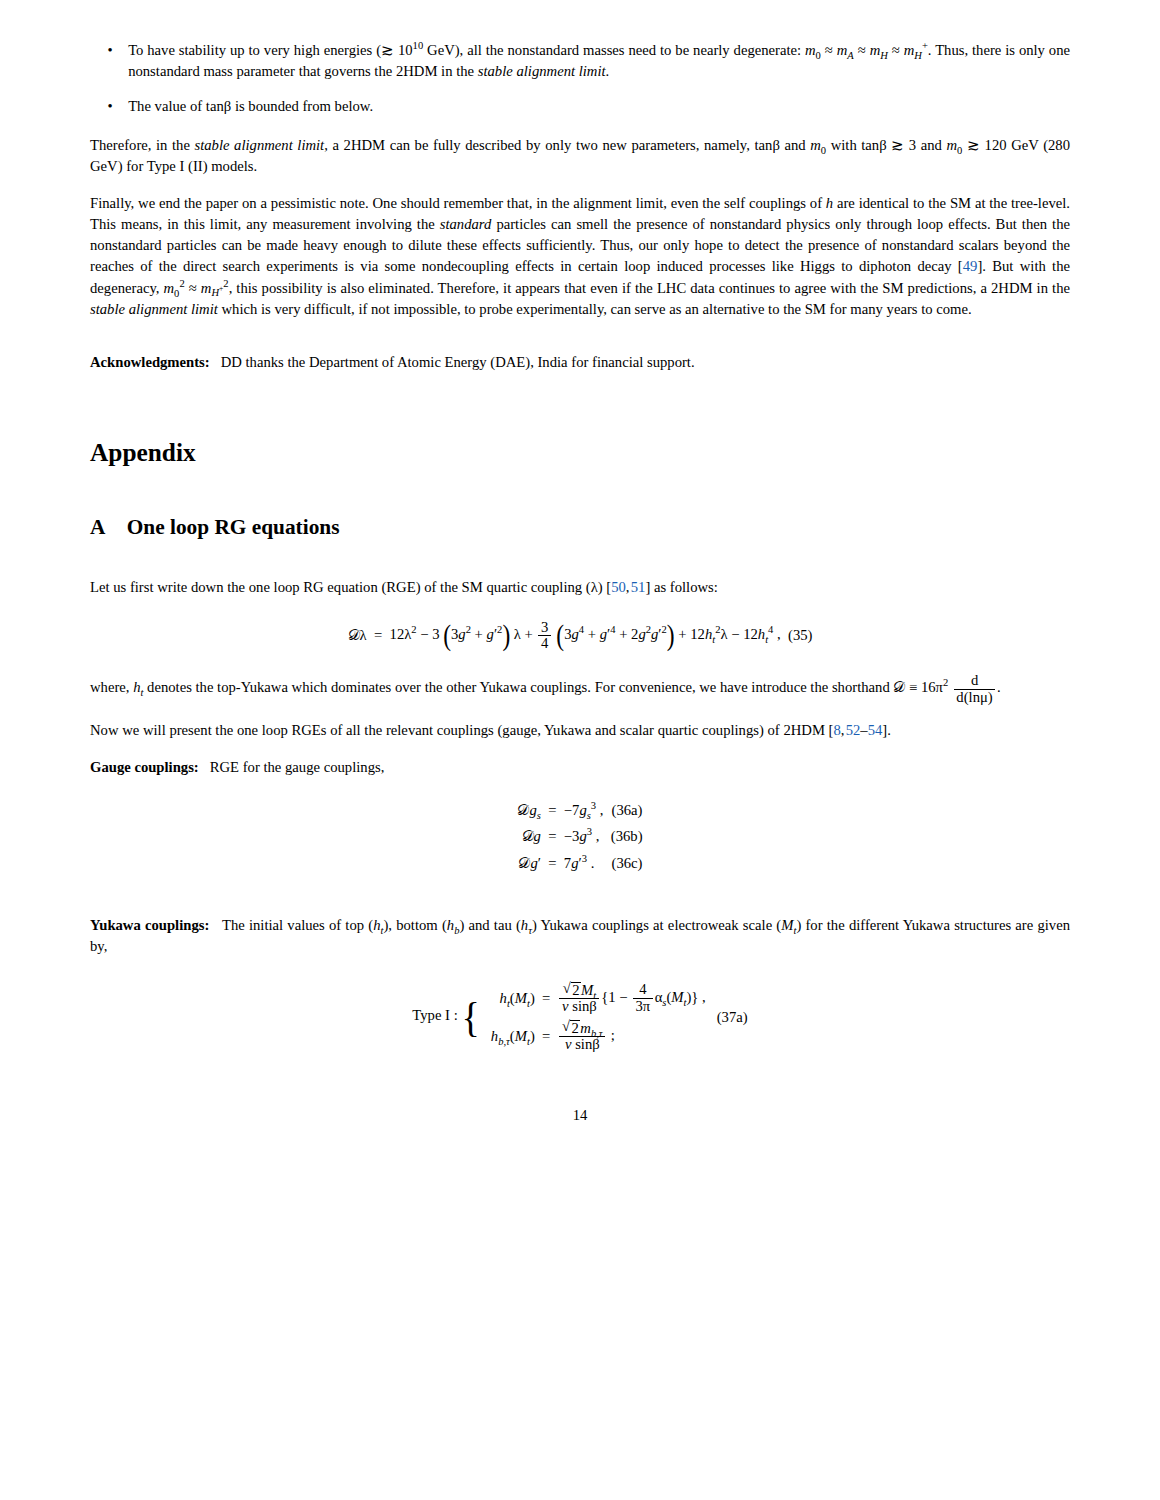To have stability up to very high energies (≳ 1010 GeV), all the nonstandard masses need to be nearly degenerate: m0 ≈ mA ≈ mH ≈ mH+. Thus, there is only one nonstandard mass parameter that governs the 2HDM in the stable alignment limit.
The value of tanβ is bounded from below.
Therefore, in the stable alignment limit, a 2HDM can be fully described by only two new parameters, namely, tanβ and m0 with tanβ ≳ 3 and m0 ≳ 120 GeV (280 GeV) for Type I (II) models.
Finally, we end the paper on a pessimistic note. One should remember that, in the alignment limit, even the self couplings of h are identical to the SM at the tree-level. This means, in this limit, any measurement involving the standard particles can smell the presence of nonstandard physics only through loop effects. But then the nonstandard particles can be made heavy enough to dilute these effects sufficiently. Thus, our only hope to detect the presence of nonstandard scalars beyond the reaches of the direct search experiments is via some nondecoupling effects in certain loop induced processes like Higgs to diphoton decay [49]. But with the degeneracy, m02 ≈ mH+2, this possibility is also eliminated. Therefore, it appears that even if the LHC data continues to agree with the SM predictions, a 2HDM in the stable alignment limit which is very difficult, if not impossible, to probe experimentally, can serve as an alternative to the SM for many years to come.
Acknowledgments: DD thanks the Department of Atomic Energy (DAE), India for financial support.
Appendix
A One loop RG equations
Let us first write down the one loop RG equation (RGE) of the SM quartic coupling (λ) [50, 51] as follows:
| 𝒟λ | = | 12λ 2 − 3 ( 3 g 2 + g ′ 2 ) λ + 3 4 ( 3 g 4 + g ′ 4 + 2 g 2 g ′ 2 ) + 12 h t 2 λ − 12 h t 4 , | (35) |
where, ht denotes the top-Yukawa which dominates over the other Yukawa couplings. For convenience, we have introduce the shorthand 𝒟 ≡ 16π2 dd(lnμ).
Now we will present the one loop RGEs of all the relevant couplings (gauge, Yukawa and scalar quartic couplings) of 2HDM [8, 52–54].
Gauge couplings: RGE for the gauge couplings,
| 𝒟 g s | = | −7 g s 3 , | (36a) |
| 𝒟 g | = | −3 g 3 , | (36b) |
| 𝒟 g ′ | = | 7 g ′ 3 . | (36c) |
Yukawa couplings: The initial values of top (ht), bottom (hb) and tau (hτ) Yukawa couplings at electroweak scale (Mt) for the different Yukawa structures are given by,
| Type I : { / h t ( M t ) / = / 2 M t v sinβ {1 − 4 3π α s ( M t )} , / / h b,τ ( M t ) / = / 2 m b,τ v sinβ ; / | (37a) |
14